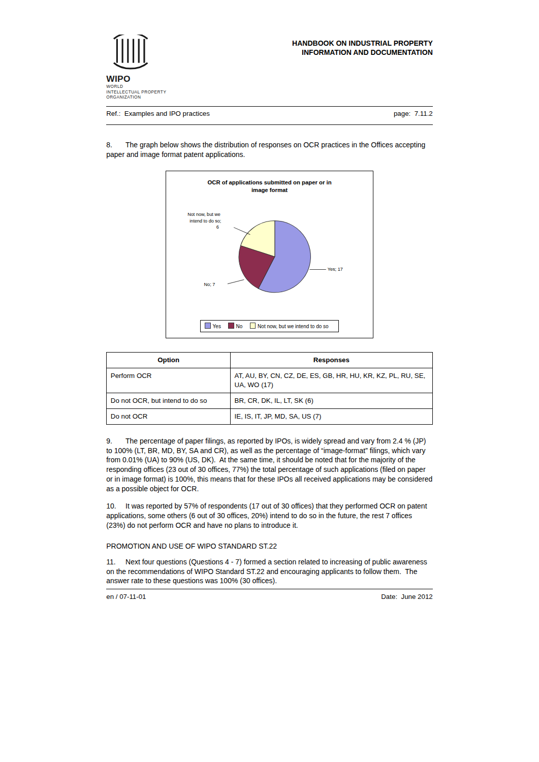WIPO WORLD
INTELLECTUAL PROPERTY
ORGANIZATION
HANDBOOK ON INDUSTRIAL PROPERTY
INFORMATION AND DOCUMENTATION
Ref.: Examples and IPO practices
page: 7.11.2
8. The graph below shows the distribution of responses on OCR practices in the Offices accepting paper and image format patent applications.
OCR of applications submitted on paper or in
image format
Yes; 17 No; 7 Not now, but we intend to do so; 6
Yes No Not now, but we intend to do so
| Option | Responses |
| --- | --- |
| Perform OCR | AT, AU, BY, CN, CZ, DE, ES, GB, HR, HU, KR, KZ, PL, RU, SE, UA, WO (17) |
| Do not OCR, but intend to do so | BR, CR, DK, IL, LT, SK (6) |
| Do not OCR | IE, IS, IT, JP, MD, SA, US (7) |
9. The percentage of paper filings, as reported by IPOs, is widely spread and vary from 2.4 % (JP) to 100% (LT, BR, MD, BY, SA and CR), as well as the percentage of “image-format” filings, which vary from 0.01% (UA) to 90% (US, DK). At the same time, it should be noted that for the majority of the responding offices (23 out of 30 offices, 77%) the total percentage of such applications (filed on paper or in image format) is 100%, this means that for these IPOs all received applications may be considered as a possible object for OCR.
10. It was reported by 57% of respondents (17 out of 30 offices) that they performed OCR on patent applications, some others (6 out of 30 offices, 20%) intend to do so in the future, the rest 7 offices (23%) do not perform OCR and have no plans to introduce it.
PROMOTION AND USE OF WIPO STANDARD ST.22
11. Next four questions (Questions 4 - 7) formed a section related to increasing of public awareness on the recommendations of WIPO Standard ST.22 and encouraging applicants to follow them. The answer rate to these questions was 100% (30 offices).
en / 07-11-01
Date: June 2012